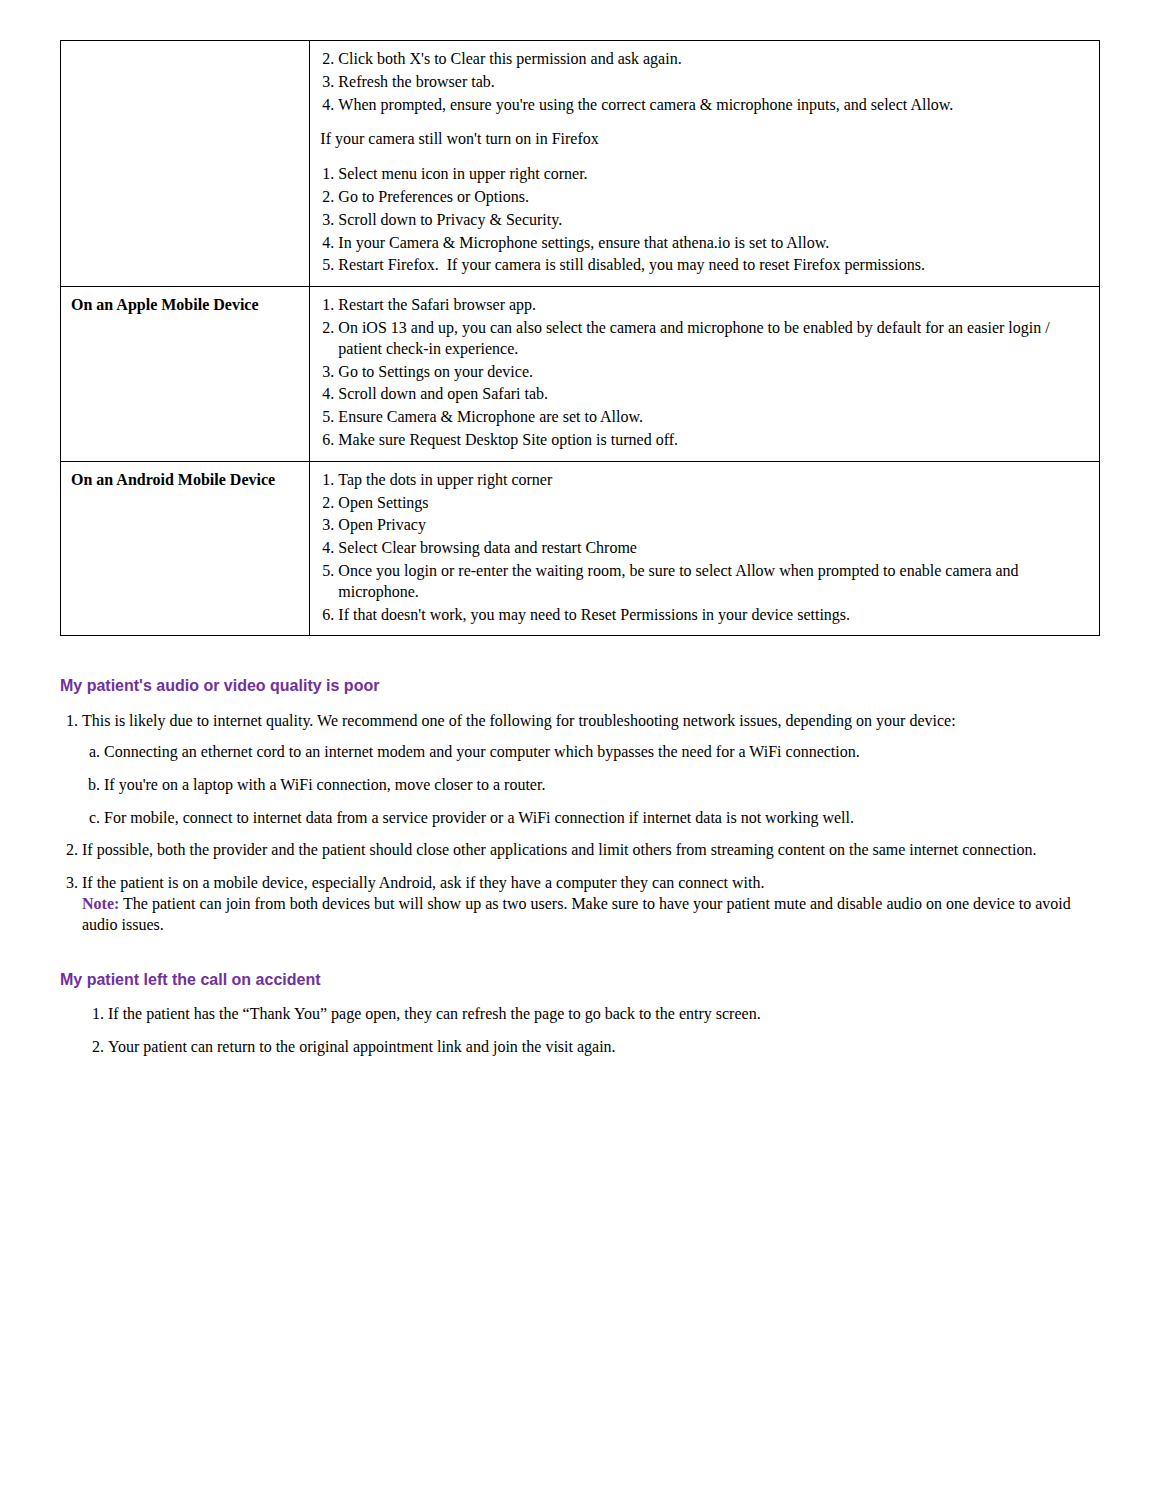| | Click both X's to Clear this permission and ask again. Refresh the browser tab. When prompted, ensure you're using the correct camera & microphone inputs, and select Allow. If your camera still won't turn on in Firefox Select menu icon in upper right corner. Go to Preferences or Options. Scroll down to Privacy & Security. In your Camera & Microphone settings, ensure that athena.io is set to Allow. Restart Firefox. If your camera is still disabled, you may need to reset Firefox permissions. |
| On an Apple Mobile Device | Restart the Safari browser app. On iOS 13 and up, you can also select the camera and microphone to be enabled by default for an easier login / patient check-in experience. Go to Settings on your device. Scroll down and open Safari tab. Ensure Camera & Microphone are set to Allow. Make sure Request Desktop Site option is turned off. |
| On an Android Mobile Device | Tap the dots in upper right corner Open Settings Open Privacy Select Clear browsing data and restart Chrome Once you login or re-enter the waiting room, be sure to select Allow when prompted to enable camera and microphone. If that doesn't work, you may need to Reset Permissions in your device settings. |
My patient's audio or video quality is poor
This is likely due to internet quality. We recommend one of the following for troubleshooting network issues, depending on your device:
Connecting an ethernet cord to an internet modem and your computer which bypasses the need for a WiFi connection.
If you're on a laptop with a WiFi connection, move closer to a router.
For mobile, connect to internet data from a service provider or a WiFi connection if internet data is not working well.
If possible, both the provider and the patient should close other applications and limit others from streaming content on the same internet connection.
If the patient is on a mobile device, especially Android, ask if they have a computer they can connect with.
Note: The patient can join from both devices but will show up as two users. Make sure to have your patient mute and disable audio on one device to avoid audio issues.
My patient left the call on accident
If the patient has the “Thank You” page open, they can refresh the page to go back to the entry screen.
Your patient can return to the original appointment link and join the visit again.